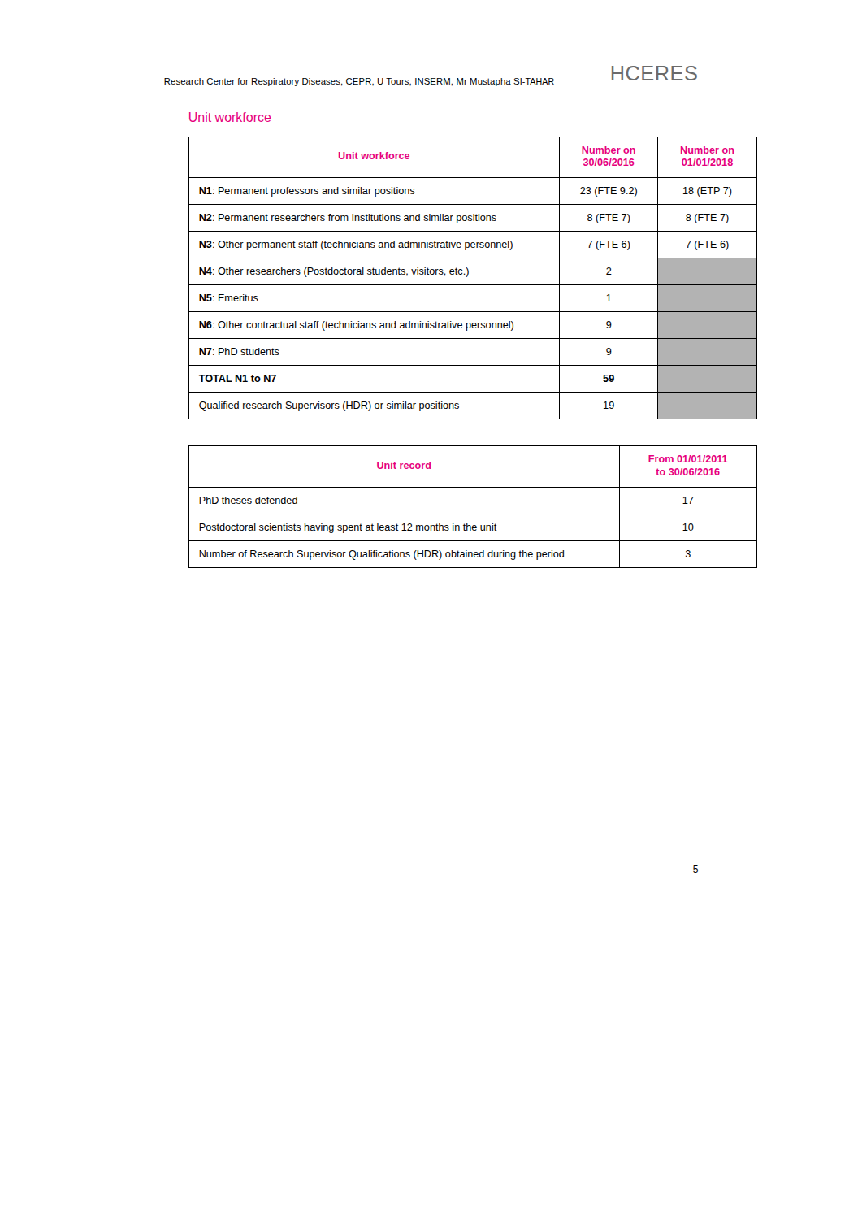Research Center for Respiratory Diseases, CEPR, U Tours, INSERM, Mr Mustapha SI-TAHAR
HCERES
Unit workforce
| Unit workforce | Number on 30/06/2016 | Number on 01/01/2018 |
| --- | --- | --- |
| N1 : Permanent professors and similar positions | 23 (FTE 9.2) | 18 (ETP 7) |
| N2 : Permanent researchers from Institutions and similar positions | 8 (FTE 7) | 8 (FTE 7) |
| N3 : Other permanent staff (technicians and administrative personnel) | 7 (FTE 6) | 7 (FTE 6) |
| N4 : Other researchers (Postdoctoral students, visitors, etc.) | 2 | |
| N5 : Emeritus | 1 | |
| N6 : Other contractual staff (technicians and administrative personnel) | 9 | |
| N7 : PhD students | 9 | |
| TOTAL N1 to N7 | 59 | |
| Qualified research Supervisors (HDR) or similar positions | 19 | |
| Unit record | From 01/01/2011 to 30/06/2016 |
| --- | --- |
| PhD theses defended | 17 |
| Postdoctoral scientists having spent at least 12 months in the unit | 10 |
| Number of Research Supervisor Qualifications (HDR) obtained during the period | 3 |
5